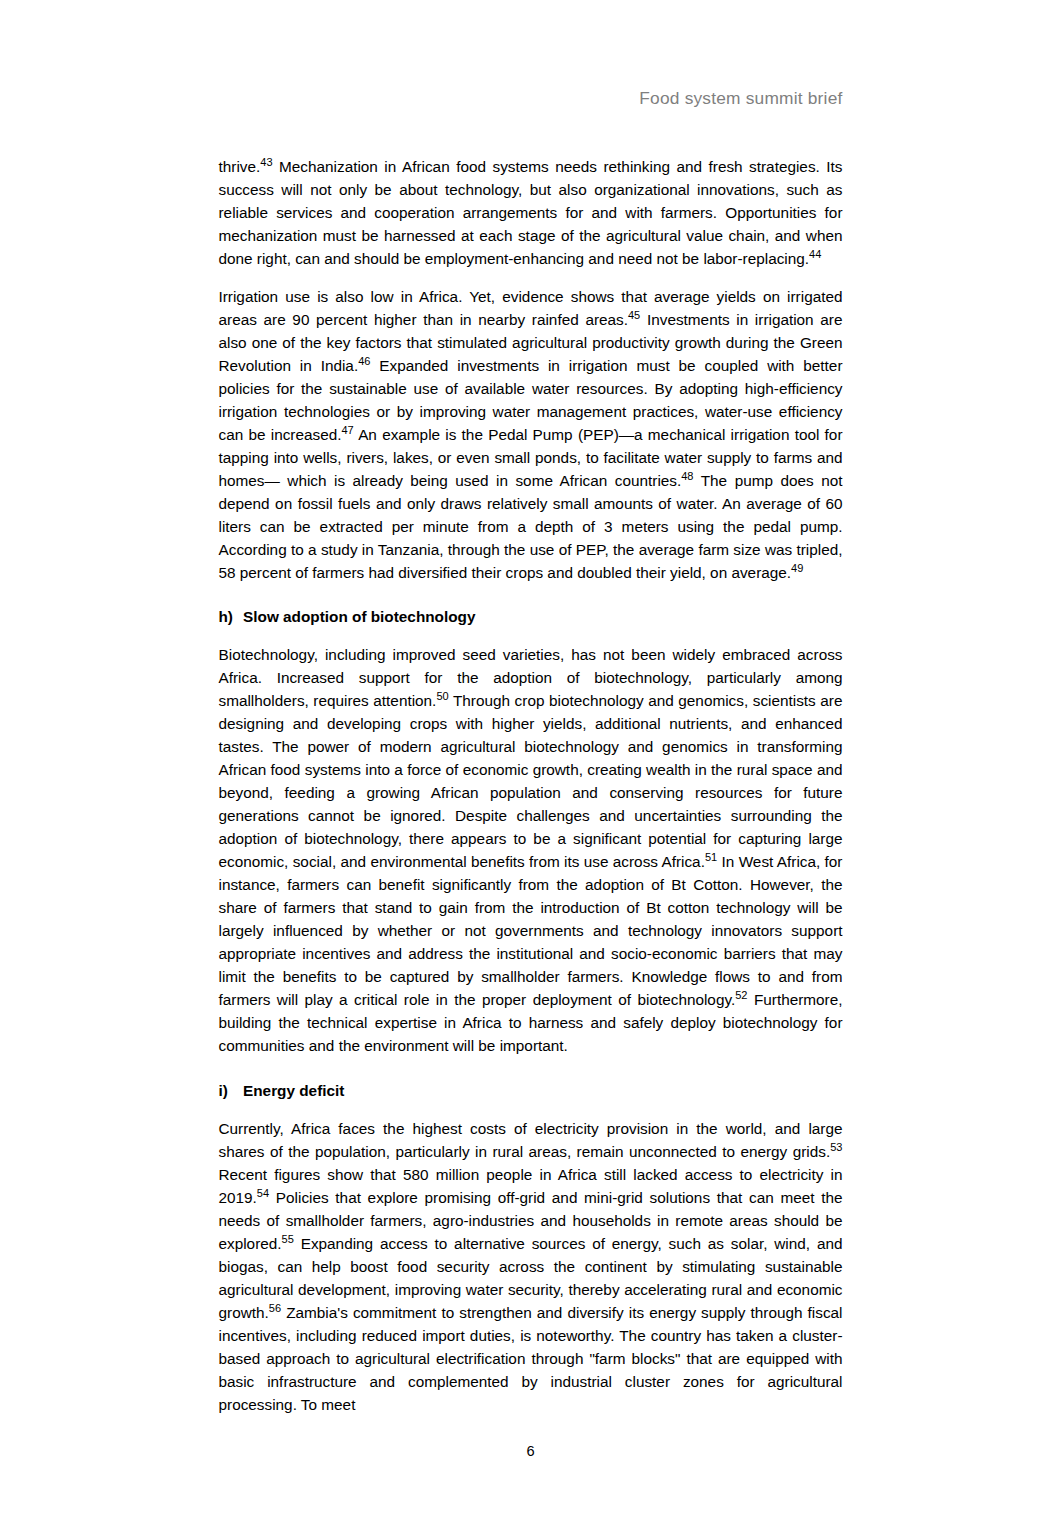Food system summit brief
thrive.43 Mechanization in African food systems needs rethinking and fresh strategies. Its success will not only be about technology, but also organizational innovations, such as reliable services and cooperation arrangements for and with farmers. Opportunities for mechanization must be harnessed at each stage of the agricultural value chain, and when done right, can and should be employment-enhancing and need not be labor-replacing.44
Irrigation use is also low in Africa. Yet, evidence shows that average yields on irrigated areas are 90 percent higher than in nearby rainfed areas.45 Investments in irrigation are also one of the key factors that stimulated agricultural productivity growth during the Green Revolution in India.46 Expanded investments in irrigation must be coupled with better policies for the sustainable use of available water resources. By adopting high-efficiency irrigation technologies or by improving water management practices, water-use efficiency can be increased.47 An example is the Pedal Pump (PEP)—a mechanical irrigation tool for tapping into wells, rivers, lakes, or even small ponds, to facilitate water supply to farms and homes— which is already being used in some African countries.48 The pump does not depend on fossil fuels and only draws relatively small amounts of water. An average of 60 liters can be extracted per minute from a depth of 3 meters using the pedal pump. According to a study in Tanzania, through the use of PEP, the average farm size was tripled, 58 percent of farmers had diversified their crops and doubled their yield, on average.49
h) Slow adoption of biotechnology
Biotechnology, including improved seed varieties, has not been widely embraced across Africa. Increased support for the adoption of biotechnology, particularly among smallholders, requires attention.50 Through crop biotechnology and genomics, scientists are designing and developing crops with higher yields, additional nutrients, and enhanced tastes. The power of modern agricultural biotechnology and genomics in transforming African food systems into a force of economic growth, creating wealth in the rural space and beyond, feeding a growing African population and conserving resources for future generations cannot be ignored. Despite challenges and uncertainties surrounding the adoption of biotechnology, there appears to be a significant potential for capturing large economic, social, and environmental benefits from its use across Africa.51 In West Africa, for instance, farmers can benefit significantly from the adoption of Bt Cotton. However, the share of farmers that stand to gain from the introduction of Bt cotton technology will be largely influenced by whether or not governments and technology innovators support appropriate incentives and address the institutional and socio-economic barriers that may limit the benefits to be captured by smallholder farmers. Knowledge flows to and from farmers will play a critical role in the proper deployment of biotechnology.52 Furthermore, building the technical expertise in Africa to harness and safely deploy biotechnology for communities and the environment will be important.
i) Energy deficit
Currently, Africa faces the highest costs of electricity provision in the world, and large shares of the population, particularly in rural areas, remain unconnected to energy grids.53 Recent figures show that 580 million people in Africa still lacked access to electricity in 2019.54 Policies that explore promising off-grid and mini-grid solutions that can meet the needs of smallholder farmers, agro-industries and households in remote areas should be explored.55 Expanding access to alternative sources of energy, such as solar, wind, and biogas, can help boost food security across the continent by stimulating sustainable agricultural development, improving water security, thereby accelerating rural and economic growth.56 Zambia's commitment to strengthen and diversify its energy supply through fiscal incentives, including reduced import duties, is noteworthy. The country has taken a cluster-based approach to agricultural electrification through "farm blocks" that are equipped with basic infrastructure and complemented by industrial cluster zones for agricultural processing. To meet
6